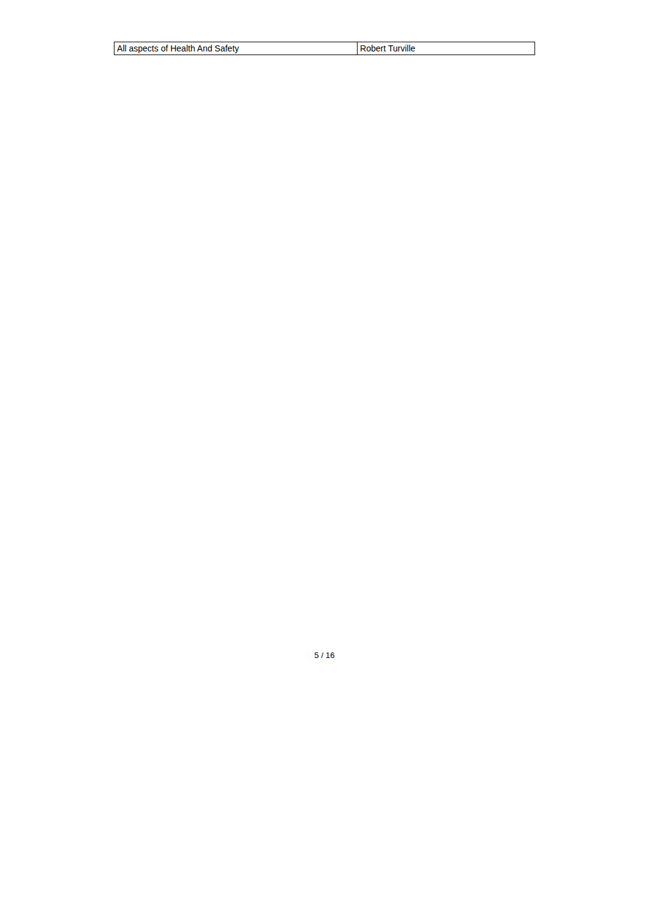| All aspects of Health And Safety | Robert Turville |
5 / 16